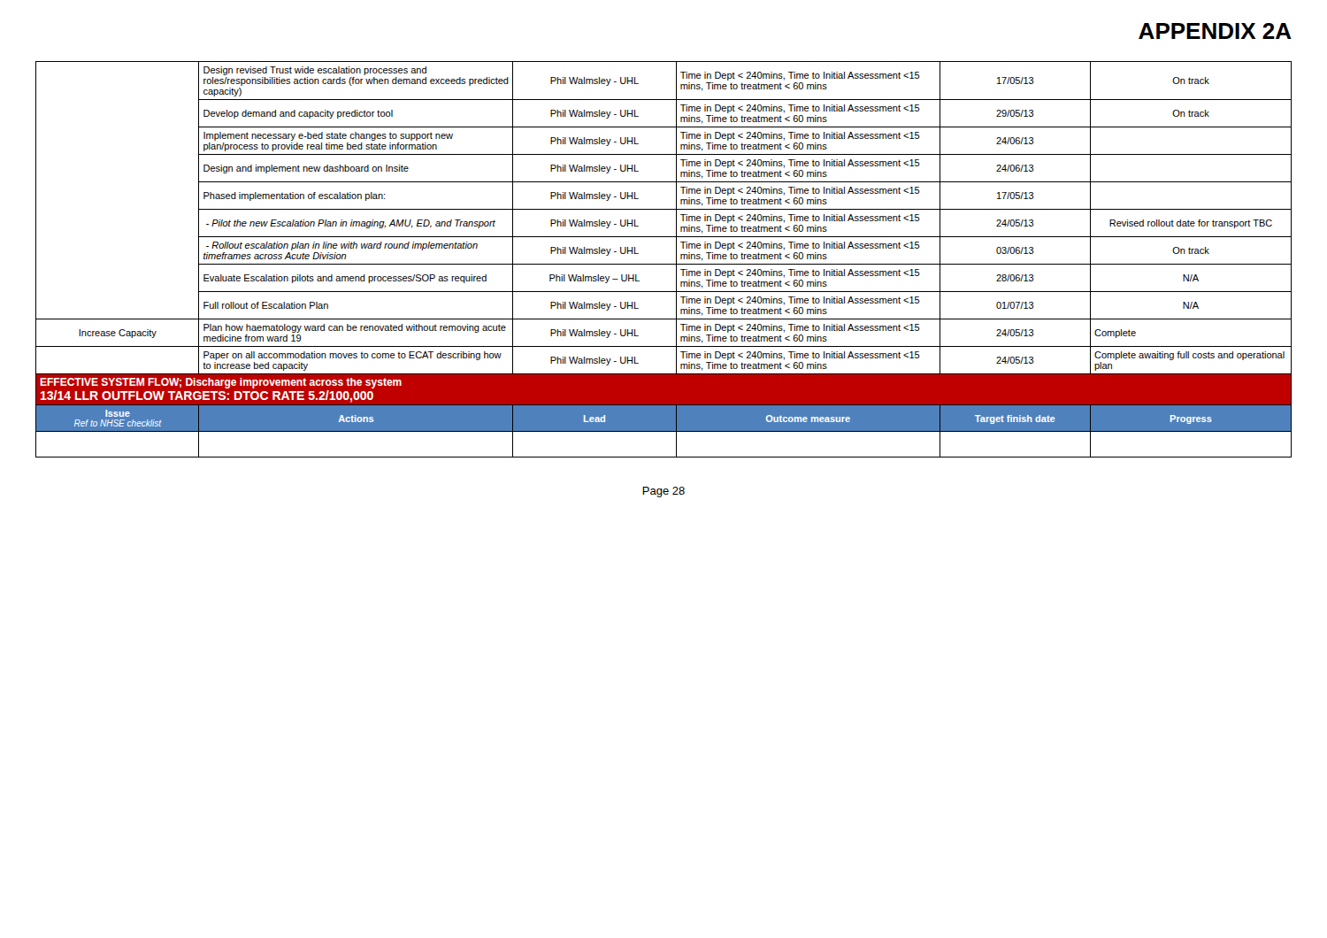APPENDIX 2A
| | Design revised Trust wide escalation processes and roles/responsibilities action cards (for when demand exceeds predicted capacity) | Phil Walmsley - UHL | Time in Dept < 240mins, Time to Initial Assessment <15 mins, Time to treatment < 60 mins | 17/05/13 | On track |
| | Develop demand and capacity predictor tool | Phil Walmsley - UHL | Time in Dept < 240mins, Time to Initial Assessment <15 mins, Time to treatment < 60 mins | 29/05/13 | On track |
| | Implement necessary e-bed state changes to support new plan/process to provide real time bed state information | Phil Walmsley - UHL | Time in Dept < 240mins, Time to Initial Assessment <15 mins, Time to treatment < 60 mins | 24/06/13 | |
| | Design and implement new dashboard on Insite | Phil Walmsley - UHL | Time in Dept < 240mins, Time to Initial Assessment <15 mins, Time to treatment < 60 mins | 24/06/13 | |
| | Phased implementation of escalation plan: | Phil Walmsley - UHL | Time in Dept < 240mins, Time to Initial Assessment <15 mins, Time to treatment < 60 mins | 17/05/13 | |
| | - Pilot the new Escalation Plan in imaging, AMU, ED, and Transport | Phil Walmsley - UHL | Time in Dept < 240mins, Time to Initial Assessment <15 mins, Time to treatment < 60 mins | 24/05/13 | Revised rollout date for transport TBC |
| | - Rollout escalation plan in line with ward round implementation timeframes across Acute Division | Phil Walmsley - UHL | Time in Dept < 240mins, Time to Initial Assessment <15 mins, Time to treatment < 60 mins | 03/06/13 | On track |
| | Evaluate Escalation pilots and amend processes/SOP as required | Phil Walmsley – UHL | Time in Dept < 240mins, Time to Initial Assessment <15 mins, Time to treatment < 60 mins | 28/06/13 | N/A |
| | Full rollout of Escalation Plan | Phil Walmsley - UHL | Time in Dept < 240mins, Time to Initial Assessment <15 mins, Time to treatment < 60 mins | 01/07/13 | N/A |
| Increase Capacity | Plan how haematology ward can be renovated without removing acute medicine from ward 19 | Phil Walmsley - UHL | Time in Dept < 240mins, Time to Initial Assessment <15 mins, Time to treatment < 60 mins | 24/05/13 | Complete |
| | Paper on all accommodation moves to come to ECAT describing how to increase bed capacity | Phil Walmsley - UHL | Time in Dept < 240mins, Time to Initial Assessment <15 mins, Time to treatment < 60 mins | 24/05/13 | Complete awaiting full costs and operational plan |
| EFFECTIVE SYSTEM FLOW; Discharge improvement across the system 13/14 LLR OUTFLOW TARGETS: DTOC RATE 5.2/100,000 |
| Issue Ref to NHSE checklist | Actions | Lead | Outcome measure | Target finish date | Progress |
Page 28